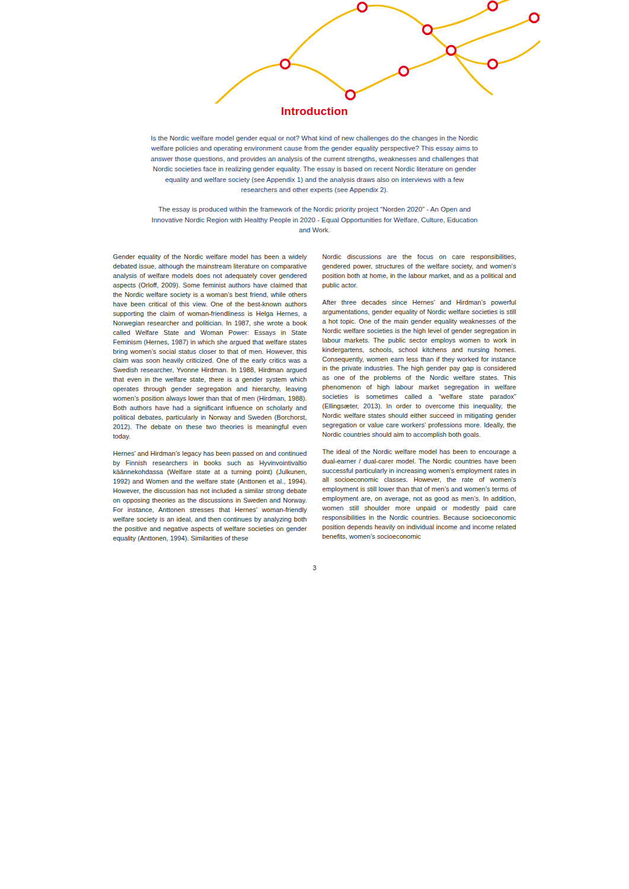Introduction
Is the Nordic welfare model gender equal or not? What kind of new challenges do the changes in the Nordic welfare policies and operating environment cause from the gender equality perspective? This essay aims to answer those questions, and provides an analysis of the current strengths, weaknesses and challenges that Nordic societies face in realizing gender equality. The essay is based on recent Nordic literature on gender equality and welfare society (see Appendix 1) and the analysis draws also on interviews with a few researchers and other experts (see Appendix 2).
The essay is produced within the framework of the Nordic priority project “Norden 2020” - An Open and Innovative Nordic Region with Healthy People in 2020 - Equal Opportunities for Welfare, Culture, Education and Work.
Gender equality of the Nordic welfare model has been a widely debated issue, although the mainstream literature on comparative analysis of welfare models does not adequately cover gendered aspects (Orloff, 2009). Some feminist authors have claimed that the Nordic welfare society is a woman’s best friend, while others have been critical of this view. One of the best-known authors supporting the claim of woman-friendliness is Helga Hernes, a Norwegian researcher and politician. In 1987, she wrote a book called Welfare State and Woman Power: Essays in State Feminism (Hernes, 1987) in which she argued that welfare states bring women’s social status closer to that of men. However, this claim was soon heavily criticized. One of the early critics was a Swedish researcher, Yvonne Hirdman. In 1988, Hirdman argued that even in the welfare state, there is a gender system which operates through gender segregation and hierarchy, leaving women’s position always lower than that of men (Hirdman, 1988). Both authors have had a significant influence on scholarly and political debates, particularly in Norway and Sweden (Borchorst, 2012). The debate on these two theories is meaningful even today.
Hernes’ and Hirdman’s legacy has been passed on and continued by Finnish researchers in books such as Hyvinvointivaltio käännekohdassa (Welfare state at a turning point) (Julkunen, 1992) and Women and the welfare state (Anttonen et al., 1994). However, the discussion has not included a similar strong debate on opposing theories as the discussions in Sweden and Norway. For instance, Anttonen stresses that Hernes’ woman-friendly welfare society is an ideal, and then continues by analyzing both the positive and negative aspects of welfare societies on gender equality (Anttonen, 1994). Similarities of these
Nordic discussions are the focus on care responsibilities, gendered power, structures of the welfare society, and women’s position both at home, in the labour market, and as a political and public actor.
After three decades since Hernes’ and Hirdman’s powerful argumentations, gender equality of Nordic welfare societies is still a hot topic. One of the main gender equality weaknesses of the Nordic welfare societies is the high level of gender segregation in labour markets. The public sector employs women to work in kindergartens, schools, school kitchens and nursing homes. Consequently, women earn less than if they worked for instance in the private industries. The high gender pay gap is considered as one of the problems of the Nordic welfare states. This phenomenon of high labour market segregation in welfare societies is sometimes called a “welfare state paradox” (Ellingsæter, 2013). In order to overcome this inequality, the Nordic welfare states should either succeed in mitigating gender segregation or value care workers’ professions more. Ideally, the Nordic countries should aim to accomplish both goals.
The ideal of the Nordic welfare model has been to encourage a dual-earner / dual-carer model. The Nordic countries have been successful particularly in increasing women’s employment rates in all socioeconomic classes. However, the rate of women’s employment is still lower than that of men’s and women’s terms of employment are, on average, not as good as men’s. In addition, women still shoulder more unpaid or modestly paid care responsibilities in the Nordic countries. Because socioeconomic position depends heavily on individual income and income related benefits, women’s socioeconomic
3